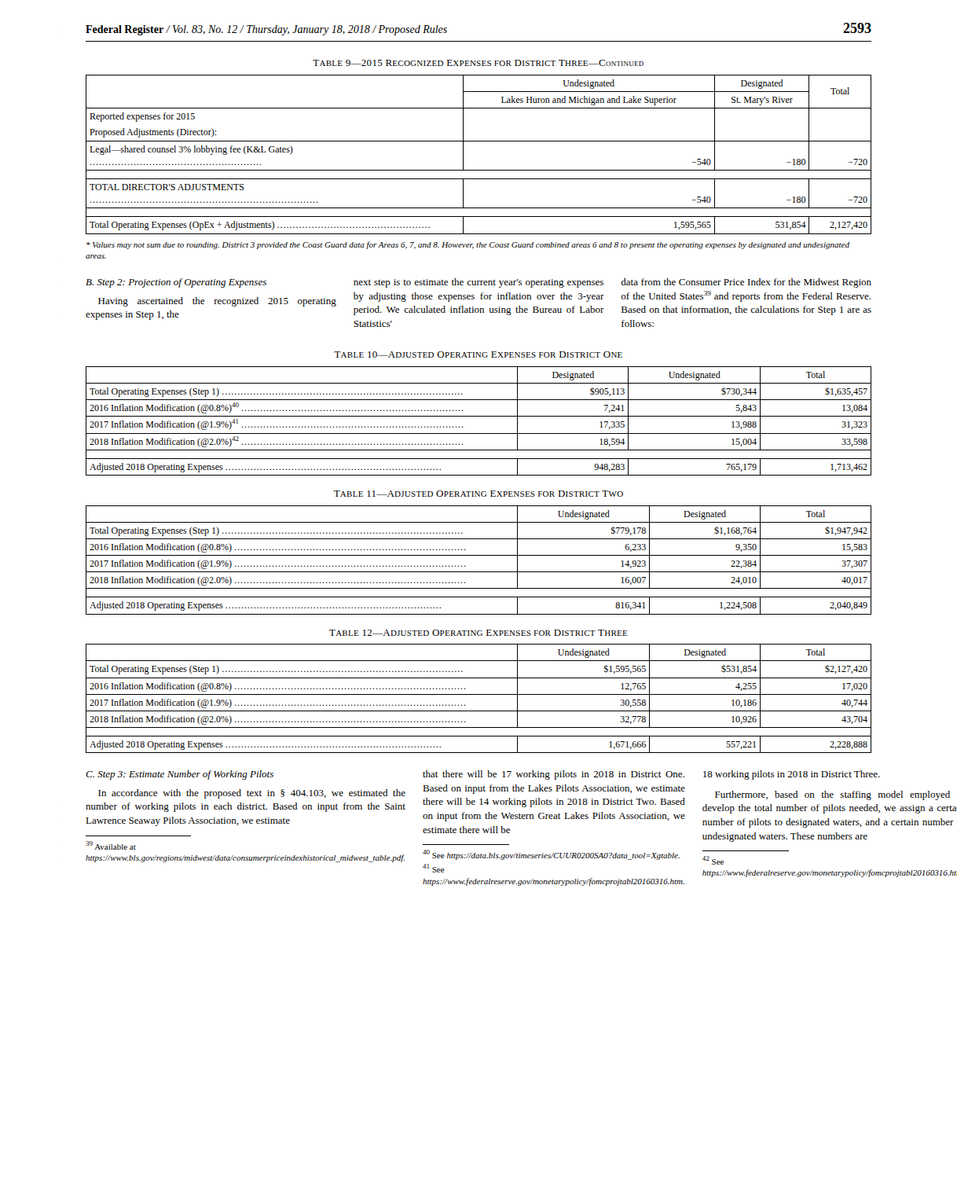Federal Register / Vol. 83, No. 12 / Thursday, January 18, 2018 / Proposed Rules
2593
TABLE 9—2015 RECOGNIZED EXPENSES FOR DISTRICT THREE—Continued
| | Undesignated | Designated | Total |
| --- | --- | --- | --- |
| Lakes Huron and Michigan and Lake Superior | St. Mary's River |
| Reported expenses for 2015 | | | |
| Proposed Adjustments (Director): | | | |
| Legal—shared counsel 3% lobbying fee (K&L Gates) ....................................................... | −540 | −180 | −720 |
| TOTAL DIRECTOR'S ADJUSTMENTS ......................................................................... | −540 | −180 | −720 |
| Total Operating Expenses (OpEx + Adjustments) ................................................. | 1,595,565 | 531,854 | 2,127,420 |
* Values may not sum due to rounding. District 3 provided the Coast Guard data for Areas 6, 7, and 8. However, the Coast Guard combined areas 6 and 8 to present the operating expenses by designated and undesignated areas.
B. Step 2: Projection of Operating Expenses
Having ascertained the recognized 2015 operating expenses in Step 1, the
next step is to estimate the current year's operating expenses by adjusting those expenses for inflation over the 3-year period. We calculated inflation using the Bureau of Labor Statistics'
data from the Consumer Price Index for the Midwest Region of the United States39 and reports from the Federal Reserve. Based on that information, the calculations for Step 1 are as follows:
TABLE 10—ADJUSTED OPERATING EXPENSES FOR DISTRICT ONE
| | Designated | Undesignated | Total |
| --- | --- | --- | --- |
| Total Operating Expenses (Step 1) ............................................................................. | $905,113 | $730,344 | $1,635,457 |
| 2016 Inflation Modification (@0.8%) 40 ....................................................................... | 7,241 | 5,843 | 13,084 |
| 2017 Inflation Modification (@1.9%) 41 ....................................................................... | 17,335 | 13,988 | 31,323 |
| 2018 Inflation Modification (@2.0%) 42 ....................................................................... | 18,594 | 15,004 | 33,598 |
| Adjusted 2018 Operating Expenses ..................................................................... | 948,283 | 765,179 | 1,713,462 |
TABLE 11—ADJUSTED OPERATING EXPENSES FOR DISTRICT TWO
| | Undesignated | Designated | Total |
| --- | --- | --- | --- |
| Total Operating Expenses (Step 1) ............................................................................. | $779,178 | $1,168,764 | $1,947,942 |
| 2016 Inflation Modification (@0.8%) .......................................................................... | 6,233 | 9,350 | 15,583 |
| 2017 Inflation Modification (@1.9%) .......................................................................... | 14,923 | 22,384 | 37,307 |
| 2018 Inflation Modification (@2.0%) .......................................................................... | 16,007 | 24,010 | 40,017 |
| Adjusted 2018 Operating Expenses ..................................................................... | 816,341 | 1,224,508 | 2,040,849 |
TABLE 12—ADJUSTED OPERATING EXPENSES FOR DISTRICT THREE
| | Undesignated | Designated | Total |
| --- | --- | --- | --- |
| Total Operating Expenses (Step 1) ............................................................................. | $1,595,565 | $531,854 | $2,127,420 |
| 2016 Inflation Modification (@0.8%) .......................................................................... | 12,765 | 4,255 | 17,020 |
| 2017 Inflation Modification (@1.9%) .......................................................................... | 30,558 | 10,186 | 40,744 |
| 2018 Inflation Modification (@2.0%) .......................................................................... | 32,778 | 10,926 | 43,704 |
| Adjusted 2018 Operating Expenses ..................................................................... | 1,671,666 | 557,221 | 2,228,888 |
C. Step 3: Estimate Number of Working Pilots
In accordance with the proposed text in § 404.103, we estimated the number of working pilots in each district. Based on input from the Saint Lawrence Seaway Pilots Association, we estimate
39 Available at https://www.bls.gov/regions/midwest/data/consumerpriceindexhistorical_midwest_table.pdf.
that there will be 17 working pilots in 2018 in District One. Based on input from the Lakes Pilots Association, we estimate there will be 14 working pilots in 2018 in District Two. Based on input from the Western Great Lakes Pilots Association, we estimate there will be
40 See https://data.bls.gov/timeseries/CUUR0200SA0?data_tool=Xgtable.
41 See https://www.federalreserve.gov/monetarypolicy/fomcprojtabl20160316.htm.
18 working pilots in 2018 in District Three.
Furthermore, based on the staffing model employed to develop the total number of pilots needed, we assign a certain number of pilots to designated waters, and a certain number to undesignated waters. These numbers are
42 See https://www.federalreserve.gov/monetarypolicy/fomcprojtabl20160316.htm.